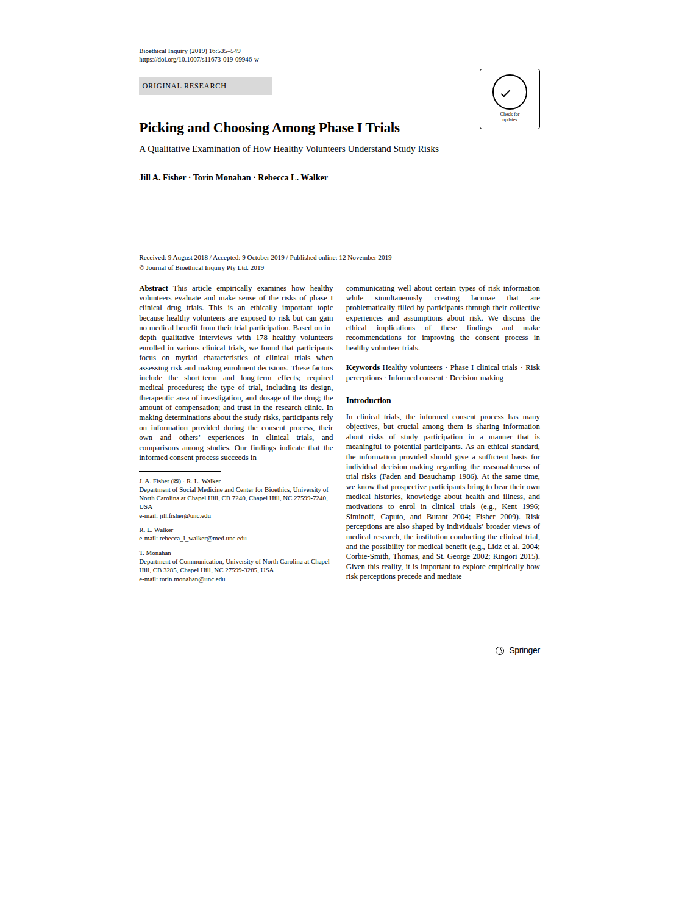Bioethical Inquiry (2019) 16:535–549
https://doi.org/10.1007/s11673-019-09946-w
ORIGINAL RESEARCH
Check for
updates
Picking and Choosing Among Phase I Trials
A Qualitative Examination of How Healthy Volunteers Understand Study Risks
Jill A. Fisher · Torin Monahan · Rebecca L. Walker
Received: 9 August 2018 / Accepted: 9 October 2019 / Published online: 12 November 2019
© Journal of Bioethical Inquiry Pty Ltd. 2019
Abstract This article empirically examines how healthy volunteers evaluate and make sense of the risks of phase I clinical drug trials. This is an ethically important topic because healthy volunteers are exposed to risk but can gain no medical benefit from their trial participation. Based on in-depth qualitative interviews with 178 healthy volunteers enrolled in various clinical trials, we found that participants focus on myriad characteristics of clinical trials when assessing risk and making enrolment decisions. These factors include the short-term and long-term effects; required medical procedures; the type of trial, including its design, therapeutic area of investigation, and dosage of the drug; the amount of compensation; and trust in the research clinic. In making determinations about the study risks, participants rely on information provided during the consent process, their own and others’ experiences in clinical trials, and comparisons among studies. Our findings indicate that the informed consent process succeeds in
J. A. Fisher (✉) · R. L. Walker
Department of Social Medicine and Center for Bioethics, University of North Carolina at Chapel Hill, CB 7240, Chapel Hill, NC 27599-7240, USA
e-mail: jill.fisher@unc.edu
R. L. Walker
e-mail: rebecca_l_walker@med.unc.edu
T. Monahan
Department of Communication, University of North Carolina at Chapel Hill, CB 3285, Chapel Hill, NC 27599-3285, USA
e-mail: torin.monahan@unc.edu
communicating well about certain types of risk information while simultaneously creating lacunae that are problematically filled by participants through their collective experiences and assumptions about risk. We discuss the ethical implications of these findings and make recommendations for improving the consent process in healthy volunteer trials.
Keywords Healthy volunteers · Phase I clinical trials · Risk perceptions · Informed consent · Decision-making
Introduction
In clinical trials, the informed consent process has many objectives, but crucial among them is sharing information about risks of study participation in a manner that is meaningful to potential participants. As an ethical standard, the information provided should give a sufficient basis for individual decision-making regarding the reasonableness of trial risks (Faden and Beauchamp 1986). At the same time, we know that prospective participants bring to bear their own medical histories, knowledge about health and illness, and motivations to enrol in clinical trials (e.g., Kent 1996; Siminoff, Caputo, and Burant 2004; Fisher 2009). Risk perceptions are also shaped by individuals’ broader views of medical research, the institution conducting the clinical trial, and the possibility for medical benefit (e.g., Lidz et al. 2004; Corbie-Smith, Thomas, and St. George 2002; Kingori 2015). Given this reality, it is important to explore empirically how risk perceptions precede and mediate
Springer